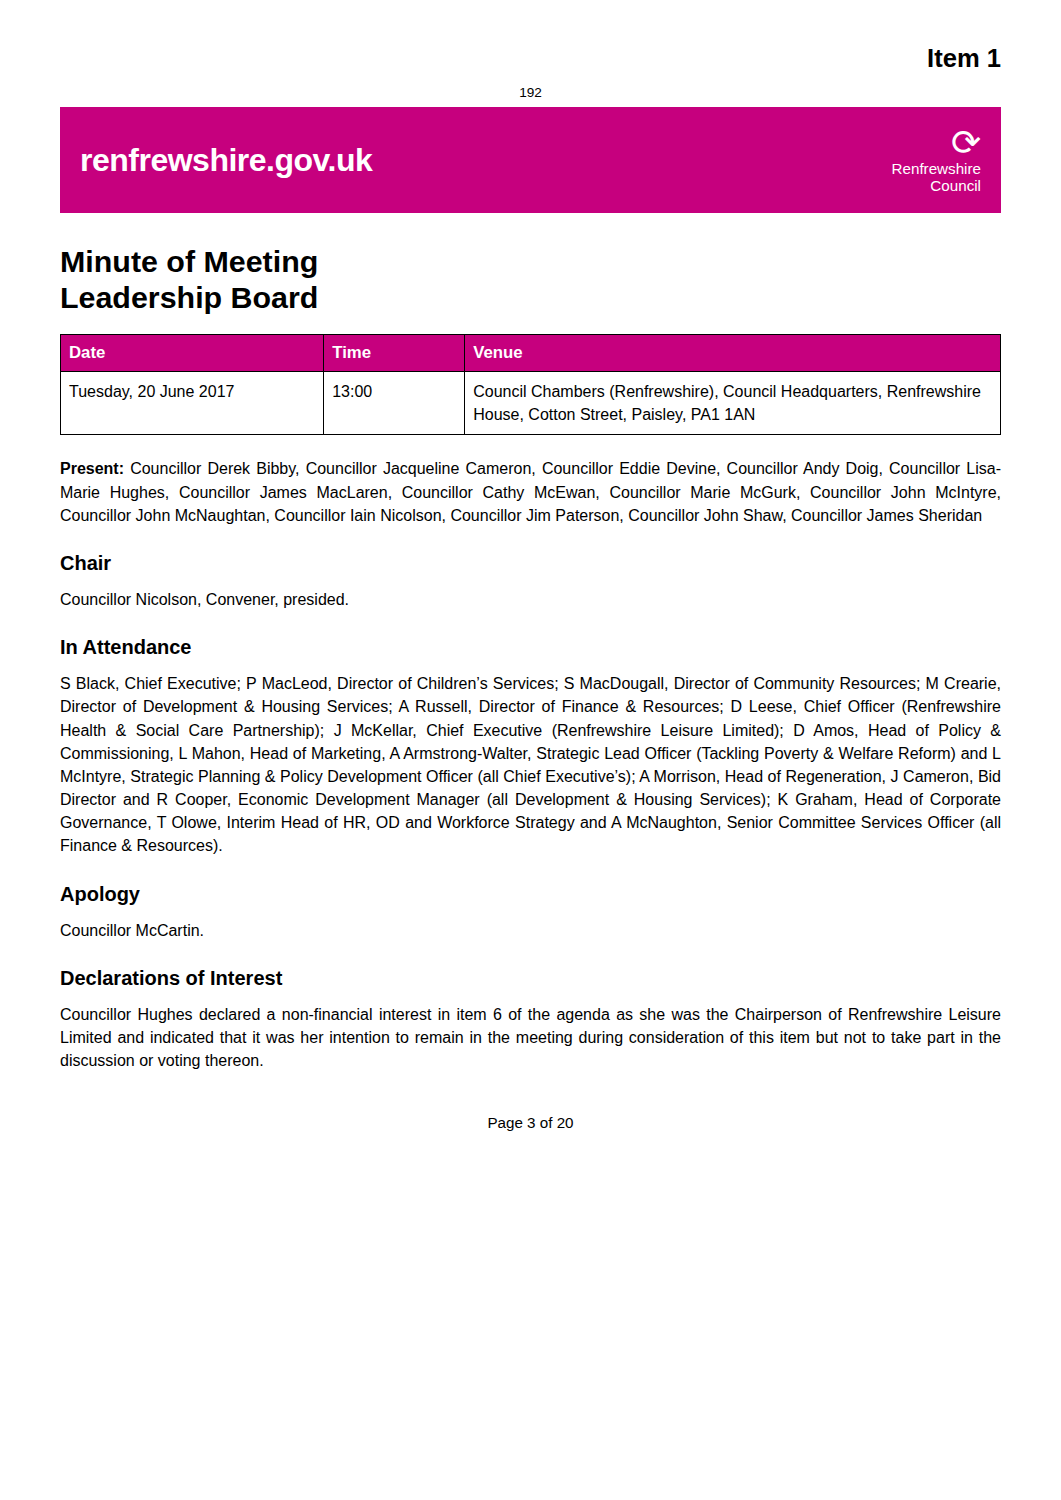Item 1
192
renfrewshire.gov.uk
⟳ Renfrewshire
Council
Minute of Meeting
Leadership Board
| Date | Time | Venue |
| --- | --- | --- |
| Tuesday, 20 June 2017 | 13:00 | Council Chambers (Renfrewshire), Council Headquarters, Renfrewshire House, Cotton Street, Paisley, PA1 1AN |
Present: Councillor Derek Bibby, Councillor Jacqueline Cameron, Councillor Eddie Devine, Councillor Andy Doig, Councillor Lisa-Marie Hughes, Councillor James MacLaren, Councillor Cathy McEwan, Councillor Marie McGurk, Councillor John McIntyre, Councillor John McNaughtan, Councillor Iain Nicolson, Councillor Jim Paterson, Councillor John Shaw, Councillor James Sheridan
Chair
Councillor Nicolson, Convener, presided.
In Attendance
S Black, Chief Executive; P MacLeod, Director of Children’s Services; S MacDougall, Director of Community Resources; M Crearie, Director of Development & Housing Services; A Russell, Director of Finance & Resources; D Leese, Chief Officer (Renfrewshire Health & Social Care Partnership); J McKellar, Chief Executive (Renfrewshire Leisure Limited); D Amos, Head of Policy & Commissioning, L Mahon, Head of Marketing, A Armstrong-Walter, Strategic Lead Officer (Tackling Poverty & Welfare Reform) and L McIntyre, Strategic Planning & Policy Development Officer (all Chief Executive’s); A Morrison, Head of Regeneration, J Cameron, Bid Director and R Cooper, Economic Development Manager (all Development & Housing Services); K Graham, Head of Corporate Governance, T Olowe, Interim Head of HR, OD and Workforce Strategy and A McNaughton, Senior Committee Services Officer (all Finance & Resources).
Apology
Councillor McCartin.
Declarations of Interest
Councillor Hughes declared a non-financial interest in item 6 of the agenda as she was the Chairperson of Renfrewshire Leisure Limited and indicated that it was her intention to remain in the meeting during consideration of this item but not to take part in the discussion or voting thereon.
Page 3 of 20